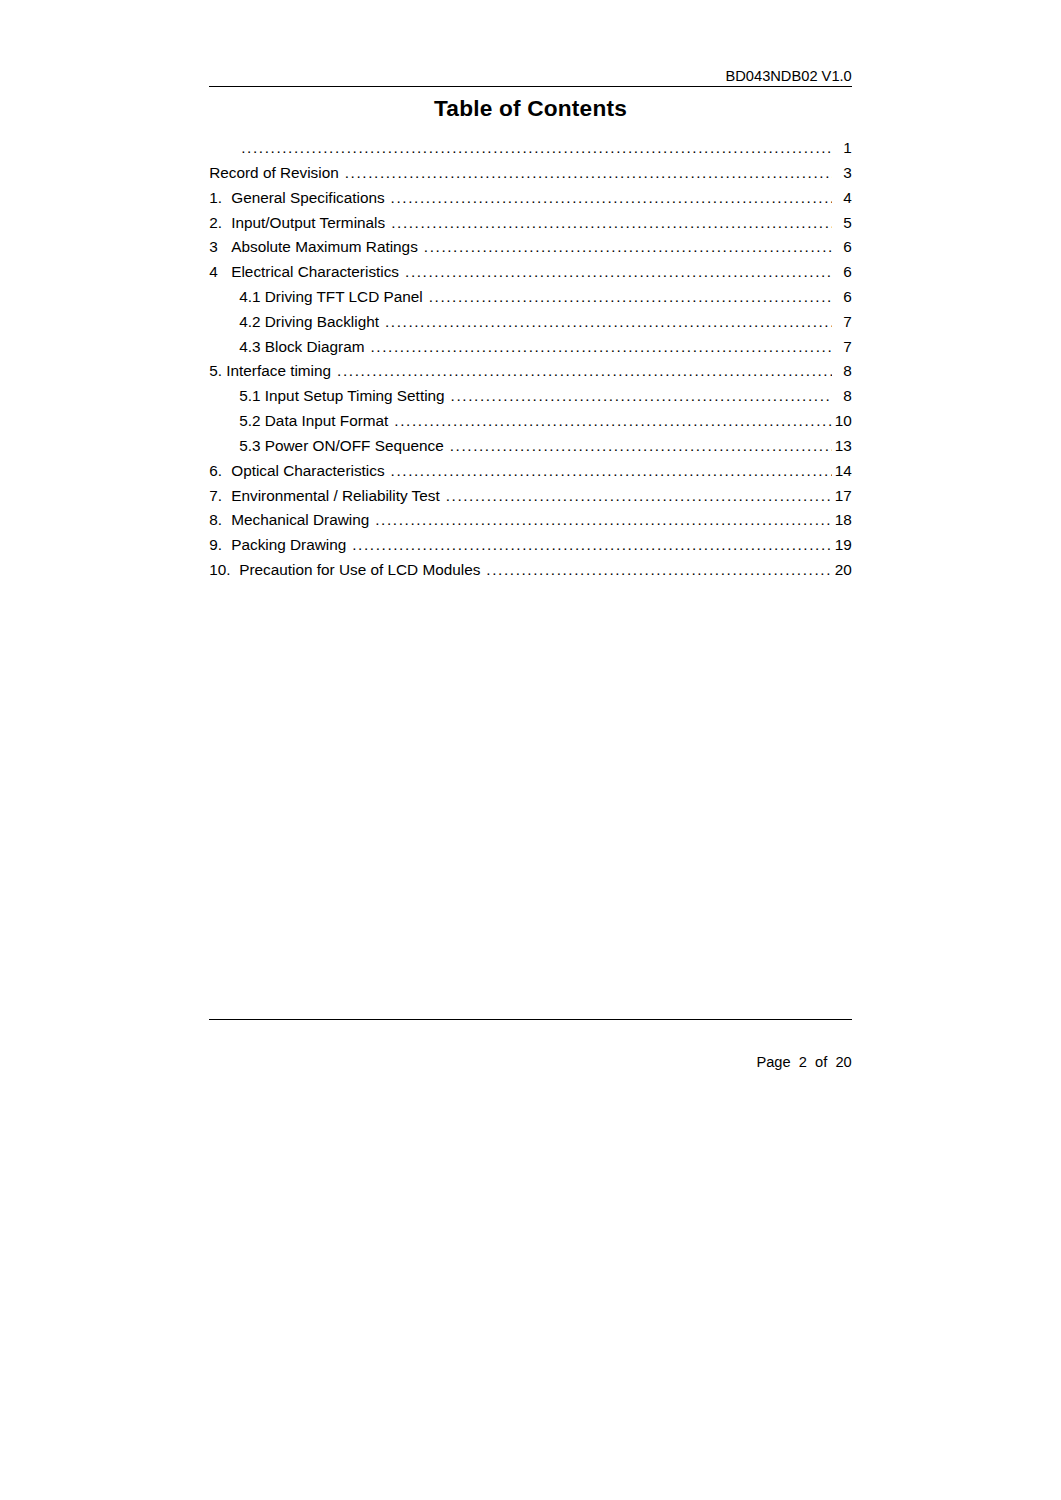BD043NDB02 V1.0
Table of Contents
.......................................................................................................................... 1
Record of Revision .............................................................................................................. 3
1. General Specifications ......................................................................................................... 4
2. Input/Output Terminals ......................................................................................................... 5
3 Absolute Maximum Ratings ................................................................................................. 6
4 Electrical Characteristics ..................................................................................................... 6
4.1 Driving TFT LCD Panel ................................................................................................. 6
4.2 Driving Backlight ............................................................................................................. 7
4.3 Block Diagram ............................................................................................................... 7
5. Interface timing ................................................................................................................. 8
5.1 Input Setup Timing Setting ............................................................................................. 8
5.2 Data Input Format ......................................................................................................... 10
5.3 Power ON/OFF Sequence ............................................................................................. 13
6. Optical Characteristics ......................................................................................................... 14
7. Environmental / Reliability Test ......................................................................................... 17
8. Mechanical Drawing ........................................................................................................... 18
9. Packing Drawing ............................................................................................................... 19
10. Precaution for Use of LCD Modules ..................................................................................... 20
Page 2 of 20